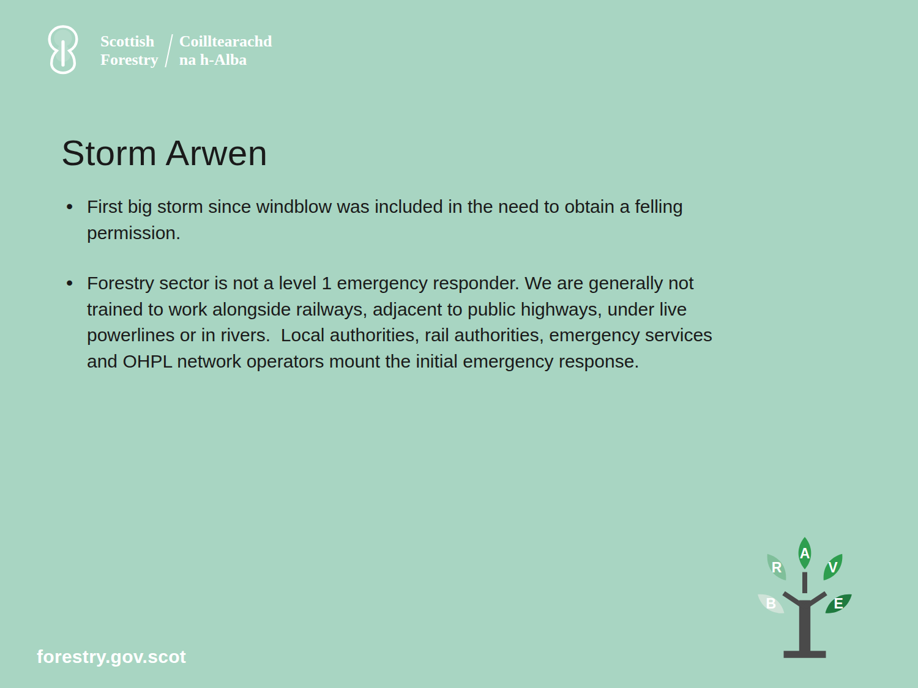Scottish
Forestry Coilltearachd
na h-Alba
Storm Arwen
First big storm since windblow was included in the need to obtain a felling permission.
Forestry sector is not a level 1 emergency responder. We are generally not trained to work alongside railways, adjacent to public highways, under live powerlines or in rivers. Local authorities, rail authorities, emergency services and OHPL network operators mount the initial emergency response.
forestry.gov.scot
A V R B E